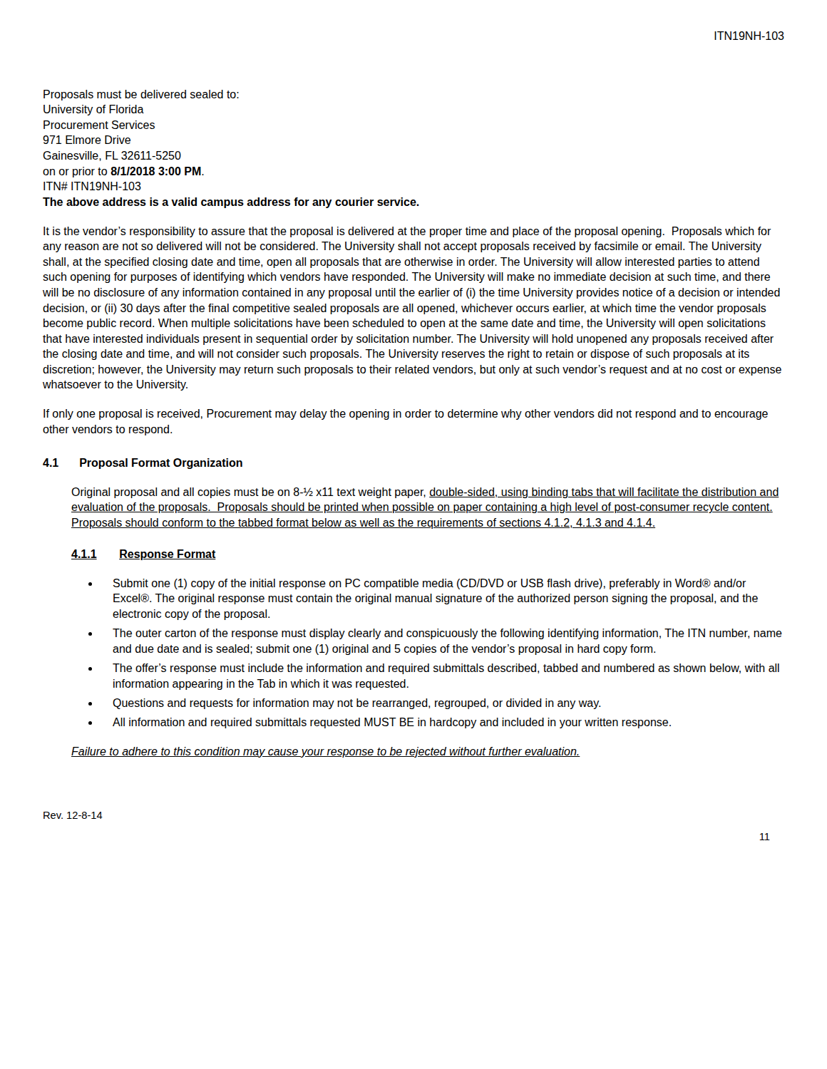ITN19NH-103
Proposals must be delivered sealed to:
University of Florida
Procurement Services
971 Elmore Drive
Gainesville, FL 32611-5250
on or prior to 8/1/2018 3:00 PM.
ITN# ITN19NH-103
The above address is a valid campus address for any courier service.
It is the vendor’s responsibility to assure that the proposal is delivered at the proper time and place of the proposal opening. Proposals which for any reason are not so delivered will not be considered. The University shall not accept proposals received by facsimile or email. The University shall, at the specified closing date and time, open all proposals that are otherwise in order. The University will allow interested parties to attend such opening for purposes of identifying which vendors have responded. The University will make no immediate decision at such time, and there will be no disclosure of any information contained in any proposal until the earlier of (i) the time University provides notice of a decision or intended decision, or (ii) 30 days after the final competitive sealed proposals are all opened, whichever occurs earlier, at which time the vendor proposals become public record. When multiple solicitations have been scheduled to open at the same date and time, the University will open solicitations that have interested individuals present in sequential order by solicitation number. The University will hold unopened any proposals received after the closing date and time, and will not consider such proposals. The University reserves the right to retain or dispose of such proposals at its discretion; however, the University may return such proposals to their related vendors, but only at such vendor’s request and at no cost or expense whatsoever to the University.
If only one proposal is received, Procurement may delay the opening in order to determine why other vendors did not respond and to encourage other vendors to respond.
4.1 Proposal Format Organization
Original proposal and all copies must be on 8-½ x11 text weight paper, double-sided, using binding tabs that will facilitate the distribution and evaluation of the proposals. Proposals should be printed when possible on paper containing a high level of post-consumer recycle content. Proposals should conform to the tabbed format below as well as the requirements of sections 4.1.2, 4.1.3 and 4.1.4.
4.1.1 Response Format
Submit one (1) copy of the initial response on PC compatible media (CD/DVD or USB flash drive), preferably in Word® and/or Excel®. The original response must contain the original manual signature of the authorized person signing the proposal, and the electronic copy of the proposal.
The outer carton of the response must display clearly and conspicuously the following identifying information, The ITN number, name and due date and is sealed; submit one (1) original and 5 copies of the vendor’s proposal in hard copy form.
The offer’s response must include the information and required submittals described, tabbed and numbered as shown below, with all information appearing in the Tab in which it was requested.
Questions and requests for information may not be rearranged, regrouped, or divided in any way.
All information and required submittals requested MUST BE in hardcopy and included in your written response.
Failure to adhere to this condition may cause your response to be rejected without further evaluation.
Rev. 12-8-14
11